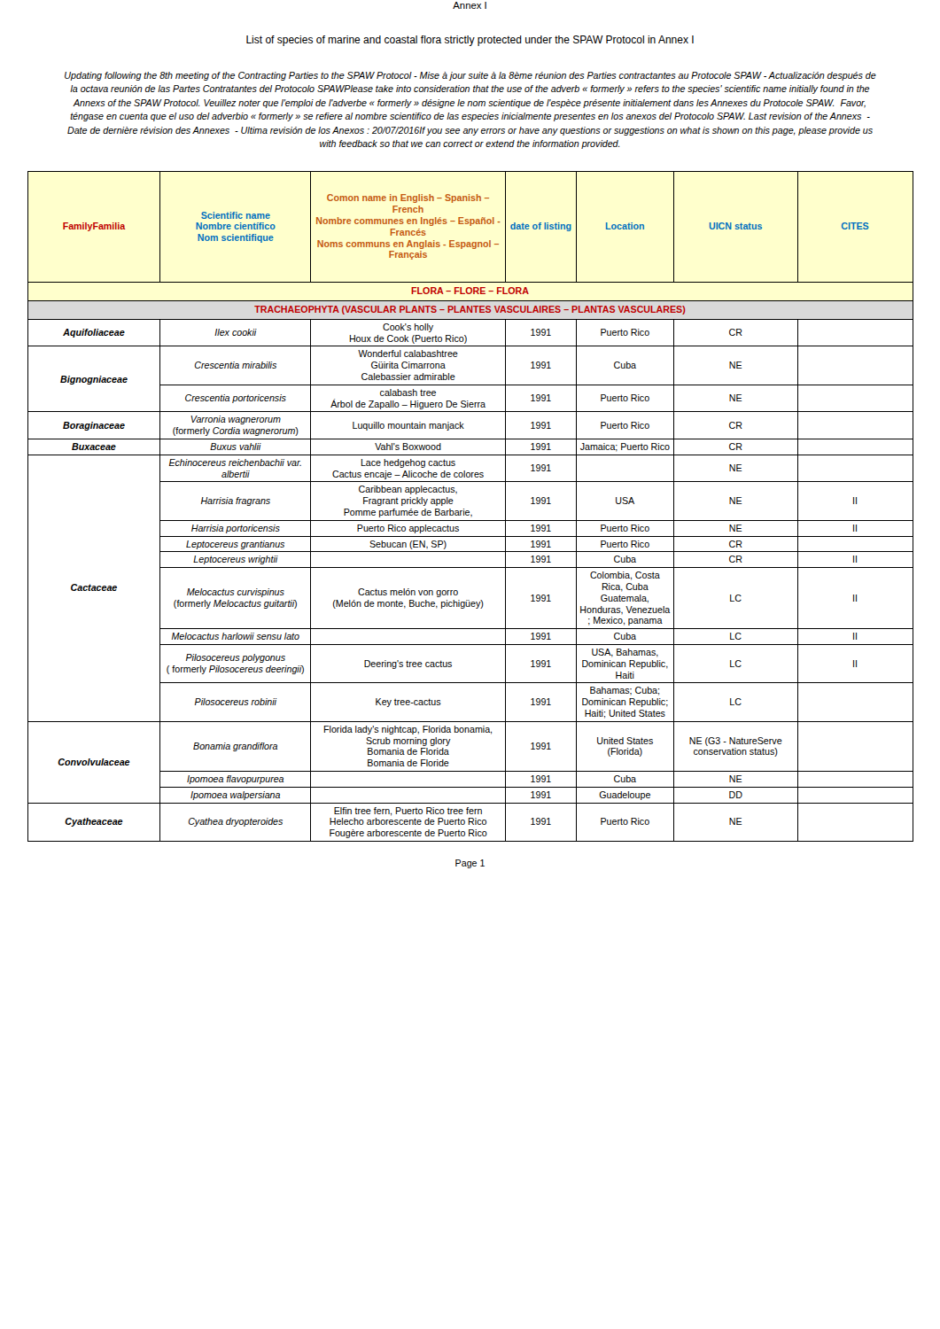Annex I
List of species of marine and coastal flora strictly protected under the SPAW Protocol in Annex I
Updating following the 8th meeting of the Contracting Parties to the SPAW Protocol - Mise à jour suite à la 8ème réunion des Parties contractantes au Protocole SPAW - Actualización después de la octava reunión de las Partes Contratantes del Protocolo SPAWPlease take into consideration that the use of the adverb « formerly » refers to the species' scientific name initially found in the Annexs of the SPAW Protocol. Veuillez noter que l'emploi de l'adverbe « formerly » désigne le nom scientique de l'espèce présente initialement dans les Annexes du Protocole SPAW. Favor, téngase en cuenta que el uso del adverbio « formerly » se refiere al nombre scientifico de las especies inicialmente presentes en los anexos del Protocolo SPAW. Last revision of the Annexs - Date de dernière révision des Annexes - Ultima revisión de los Anexos : 20/07/2016If you see any errors or have any questions or suggestions on what is shown on this page, please provide us with feedback so that we can correct or extend the information provided.
| FamilyFamilia | Scientific name Nombre científico Nom scientifique | Comon name in English – Spanish – French Nombre communes en Inglés – Español -Francés Noms communs en Anglais - Espagnol –Français | date of listing | Location | UICN status | CITES |
| --- | --- | --- | --- | --- | --- | --- |
| FLORA – FLORE – FLORA |
| TRACHAEOPHYTA (VASCULAR PLANTS – PLANTES VASCULAIRES – PLANTAS VASCULARES) |
| Aquifoliaceae | Ilex cookii | Cook's holly Houx de Cook (Puerto Rico) | 1991 | Puerto Rico | CR | |
| Bignogniaceae | Crescentia mirabilis | Wonderful calabashtree Güirita Cimarrona Calebassier admirable | 1991 | Cuba | NE | |
| Crescentia portoricensis | calabash tree Árbol de Zapallo – Higuero De Sierra | 1991 | Puerto Rico | NE | |
| Boraginaceae | Varronia wagnerorum (formerly Cordia wagnerorum ) | Luquillo mountain manjack | 1991 | Puerto Rico | CR | |
| Buxaceae | Buxus vahlii | Vahl's Boxwood | 1991 | Jamaica; Puerto Rico | CR | |
| Cactaceae | Echinocereus reichenbachii var. albertii | Lace hedgehog cactus Cactus encaje – Alicoche de colores | 1991 | | NE | |
| Harrisia fragrans | Caribbean applecactus, Fragrant prickly apple Pomme parfumée de Barbarie, | 1991 | USA | NE | II |
| Harrisia portoricensis | Puerto Rico applecactus | 1991 | Puerto Rico | NE | II |
| Leptocereus grantianus | Sebucan (EN, SP) | 1991 | Puerto Rico | CR | |
| Leptocereus wrightii | | 1991 | Cuba | CR | II |
| Melocactus curvispinus (formerly Melocactus guitartii ) | Cactus melón von gorro (Melón de monte, Buche, pichigüey) | 1991 | Colombia, Costa Rica, Cuba Guatemala, Honduras, Venezuela ; Mexico, panama | LC | II |
| Melocactus harlowii sensu lato | | 1991 | Cuba | LC | II |
| Pilosocereus polygonus ( formerly Pilosocereus deeringii ) | Deering's tree cactus | 1991 | USA, Bahamas, Dominican Republic, Haiti | LC | II |
| Pilosocereus robinii | Key tree-cactus | 1991 | Bahamas; Cuba; Dominican Republic; Haiti; United States | LC | |
| Convolvulaceae | Bonamia grandiflora | Florida lady's nightcap, Florida bonamia, Scrub morning glory Bomania de Florida Bomania de Floride | 1991 | United States (Florida) | NE (G3 - NatureServe conservation status) | |
| Ipomoea flavopurpurea | | 1991 | Cuba | NE | |
| Ipomoea walpersiana | | 1991 | Guadeloupe | DD | |
| Cyatheaceae | Cyathea dryopteroides | Elfin tree fern, Puerto Rico tree fern Helecho arborescente de Puerto Rico Fougère arborescente de Puerto Rico | 1991 | Puerto Rico | NE | |
Page 1